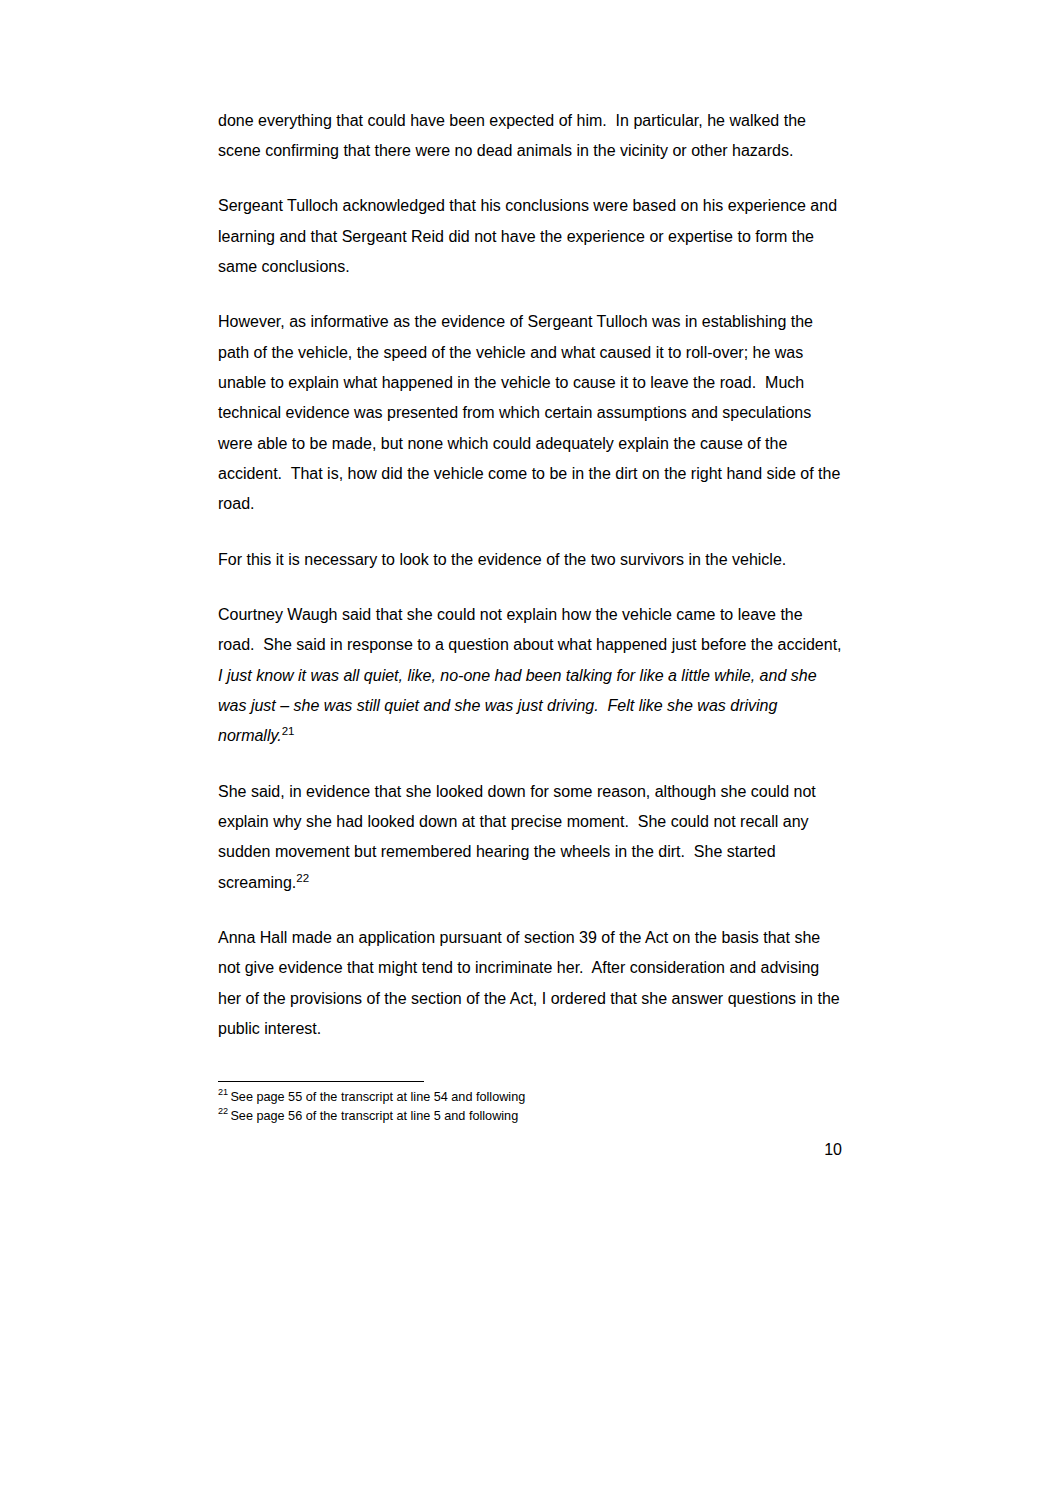done everything that could have been expected of him. In particular, he walked the scene confirming that there were no dead animals in the vicinity or other hazards.
Sergeant Tulloch acknowledged that his conclusions were based on his experience and learning and that Sergeant Reid did not have the experience or expertise to form the same conclusions.
However, as informative as the evidence of Sergeant Tulloch was in establishing the path of the vehicle, the speed of the vehicle and what caused it to roll-over; he was unable to explain what happened in the vehicle to cause it to leave the road. Much technical evidence was presented from which certain assumptions and speculations were able to be made, but none which could adequately explain the cause of the accident. That is, how did the vehicle come to be in the dirt on the right hand side of the road.
For this it is necessary to look to the evidence of the two survivors in the vehicle.
Courtney Waugh said that she could not explain how the vehicle came to leave the road. She said in response to a question about what happened just before the accident, I just know it was all quiet, like, no-one had been talking for like a little while, and she was just – she was still quiet and she was just driving. Felt like she was driving normally.21
She said, in evidence that she looked down for some reason, although she could not explain why she had looked down at that precise moment. She could not recall any sudden movement but remembered hearing the wheels in the dirt. She started screaming.22
Anna Hall made an application pursuant of section 39 of the Act on the basis that she not give evidence that might tend to incriminate her. After consideration and advising her of the provisions of the section of the Act, I ordered that she answer questions in the public interest.
21See page 55 of the transcript at line 54 and following
22See page 56 of the transcript at line 5 and following
10